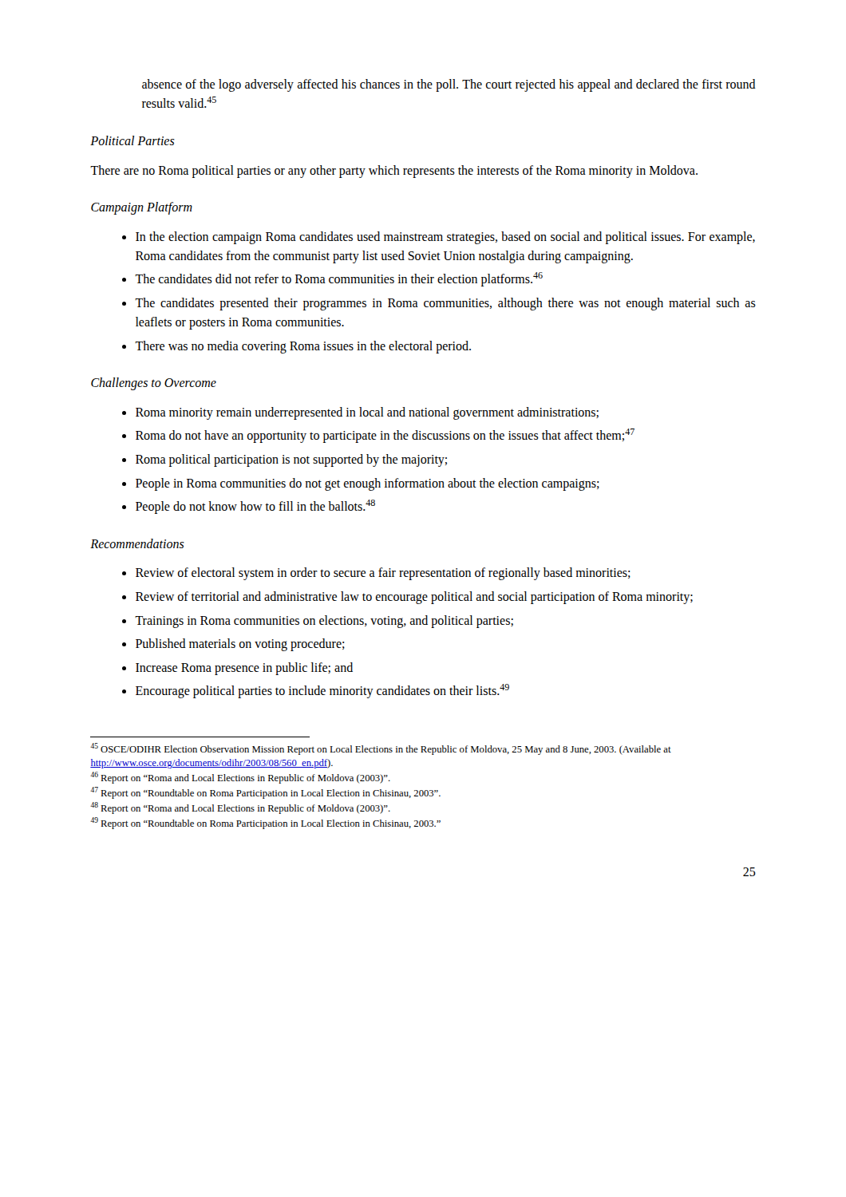absence of the logo adversely affected his chances in the poll. The court rejected his appeal and declared the first round results valid.45
Political Parties
There are no Roma political parties or any other party which represents the interests of the Roma minority in Moldova.
Campaign Platform
In the election campaign Roma candidates used mainstream strategies, based on social and political issues. For example, Roma candidates from the communist party list used Soviet Union nostalgia during campaigning.
The candidates did not refer to Roma communities in their election platforms.46
The candidates presented their programmes in Roma communities, although there was not enough material such as leaflets or posters in Roma communities.
There was no media covering Roma issues in the electoral period.
Challenges to Overcome
Roma minority remain underrepresented in local and national government administrations;
Roma do not have an opportunity to participate in the discussions on the issues that affect them;47
Roma political participation is not supported by the majority;
People in Roma communities do not get enough information about the election campaigns;
People do not know how to fill in the ballots.48
Recommendations
Review of electoral system in order to secure a fair representation of regionally based minorities;
Review of territorial and administrative law to encourage political and social participation of Roma minority;
Trainings in Roma communities on elections, voting, and political parties;
Published materials on voting procedure;
Increase Roma presence in public life; and
Encourage political parties to include minority candidates on their lists.49
45 OSCE/ODIHR Election Observation Mission Report on Local Elections in the Republic of Moldova, 25 May and 8 June, 2003. (Available at http://www.osce.org/documents/odihr/2003/08/560_en.pdf).
46 Report on “Roma and Local Elections in Republic of Moldova (2003)”.
47 Report on “Roundtable on Roma Participation in Local Election in Chisinau, 2003”.
48 Report on “Roma and Local Elections in Republic of Moldova (2003)”.
49 Report on “Roundtable on Roma Participation in Local Election in Chisinau, 2003.”
25